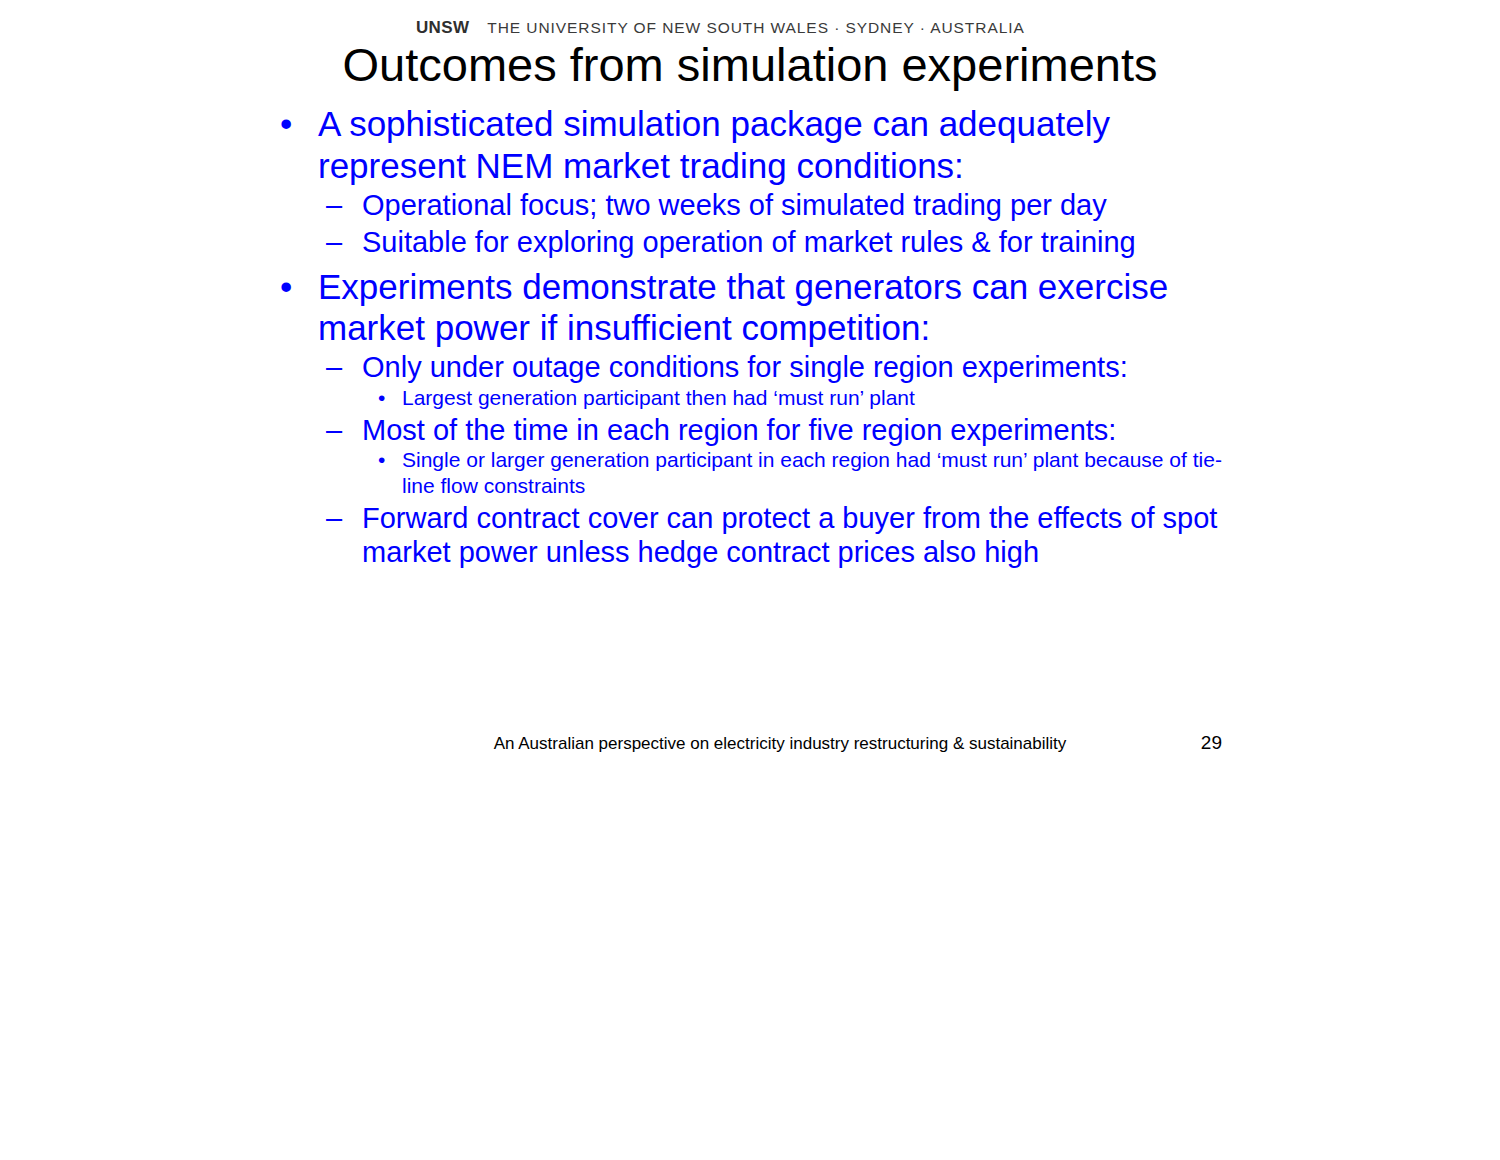UNSW THE UNIVERSITY OF NEW SOUTH WALES · SYDNEY · AUSTRALIA
Outcomes from simulation experiments
A sophisticated simulation package can adequately represent NEM market trading conditions:
Operational focus; two weeks of simulated trading per day
Suitable for exploring operation of market rules & for training
Experiments demonstrate that generators can exercise market power if insufficient competition:
Only under outage conditions for single region experiments:
Largest generation participant then had ‘must run’ plant
Most of the time in each region for five region experiments:
Single or larger generation participant in each region had ‘must run’ plant because of tie-line flow constraints
Forward contract cover can protect a buyer from the effects of spot market power unless hedge contract prices also high
An Australian perspective on electricity industry restructuring & sustainability 29